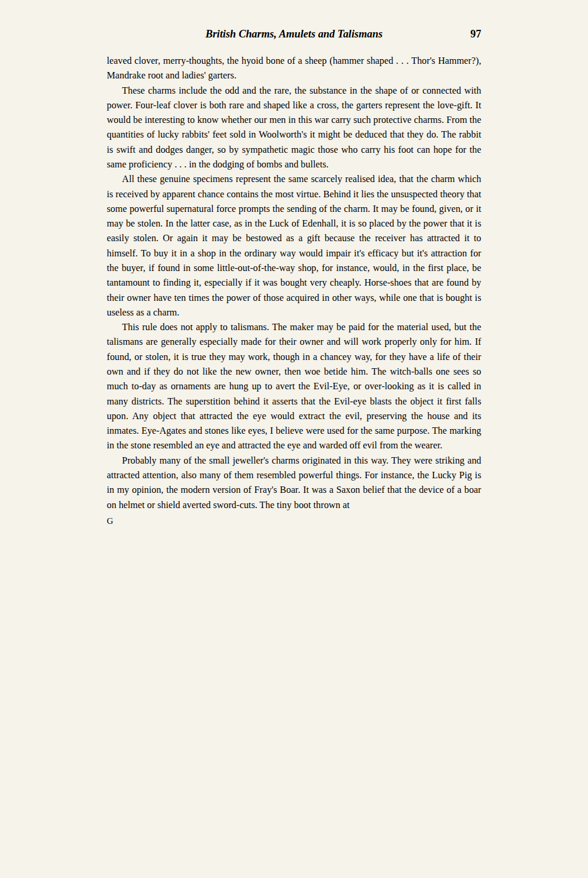British Charms, Amulets and Talismans 97
leaved clover, merry-thoughts, the hyoid bone of a sheep (hammer shaped . . . Thor's Hammer?), Mandrake root and ladies' garters.
These charms include the odd and the rare, the substance in the shape of or connected with power. Four-leaf clover is both rare and shaped like a cross, the garters represent the love-gift. It would be interesting to know whether our men in this war carry such protective charms. From the quantities of lucky rabbits' feet sold in Woolworth's it might be deduced that they do. The rabbit is swift and dodges danger, so by sympathetic magic those who carry his foot can hope for the same proficiency . . . in the dodging of bombs and bullets.
All these genuine specimens represent the same scarcely realised idea, that the charm which is received by apparent chance contains the most virtue. Behind it lies the unsuspected theory that some powerful supernatural force prompts the sending of the charm. It may be found, given, or it may be stolen. In the latter case, as in the Luck of Edenhall, it is so placed by the power that it is easily stolen. Or again it may be bestowed as a gift because the receiver has attracted it to himself. To buy it in a shop in the ordinary way would impair it's efficacy but it's attraction for the buyer, if found in some little-out-of-the-way shop, for instance, would, in the first place, be tantamount to finding it, especially if it was bought very cheaply. Horse-shoes that are found by their owner have ten times the power of those acquired in other ways, while one that is bought is useless as a charm.
This rule does not apply to talismans. The maker may be paid for the material used, but the talismans are generally especially made for their owner and will work properly only for him. If found, or stolen, it is true they may work, though in a chancey way, for they have a life of their own and if they do not like the new owner, then woe betide him. The witch-balls one sees so much to-day as ornaments are hung up to avert the Evil-Eye, or over-looking as it is called in many districts. The superstition behind it asserts that the Evil-eye blasts the object it first falls upon. Any object that attracted the eye would extract the evil, preserving the house and its inmates. Eye-Agates and stones like eyes, I believe were used for the same purpose. The marking in the stone resembled an eye and attracted the eye and warded off evil from the wearer.
Probably many of the small jeweller's charms originated in this way. They were striking and attracted attention, also many of them resembled powerful things. For instance, the Lucky Pig is in my opinion, the modern version of Fray's Boar. It was a Saxon belief that the device of a boar on helmet or shield averted sword-cuts. The tiny boot thrown at
G